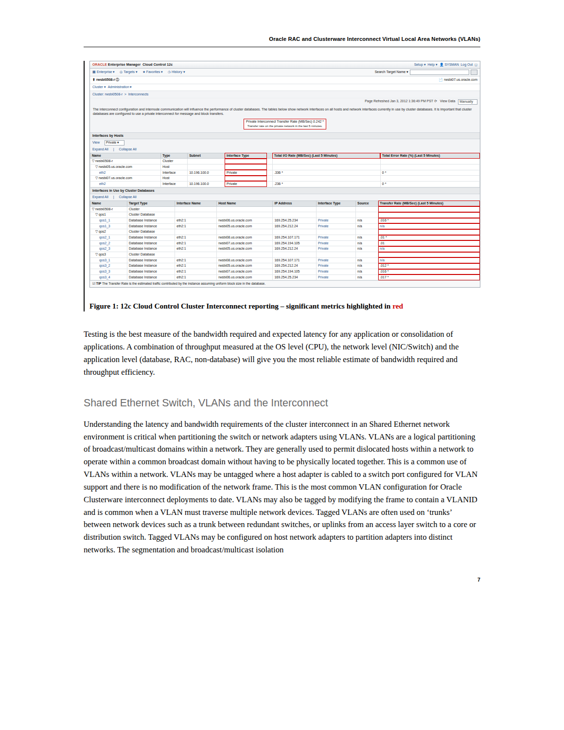Oracle RAC and Clusterware Interconnect Virtual Local Area Networks (VLANs)
ORACLE Enterprise Manager Cloud Control 12c
Setup ▾ Help ▾ 👤 SYSMAN Log Out ◻
▦ Enterprise ▾◎ Targets ▾★ Favorites ▾◷ History ▾
Search Target Name ▾
⬆ rwsbi0508-r ⓘ
📄 rwsbi07.us.oracle.com
Cluster ▾ Administration ▾
Cluster: rwsbi0508-r > Interconnects
Page Refreshed Jan 3, 2012 1:36:49 PM PST ⟳ View Data Manually
The interconnect configuration and internode communication will influence the performance of cluster databases. The tables below show network interfaces on all hosts and network interfaces currently in use by cluster databases. It is important that cluster databases are configured to use a private interconnect for message and block transfers.
Private Interconnect Transfer Rate (MB/Sec) 0.242 *
Transfer rate on the private network in the last 5 minutes.
Interfaces by Hosts
View Private ▾
Expand All|Collapse All
| Name | Type | Subnet | Interface Type | | Total I/O Rate (MB/Sec) (Last 5 Minutes) | Total Error Rate (%) (Last 5 Minutes) |
| --- | --- | --- | --- | --- | --- | --- |
| ▽ rwsbi0508-r | Cluster | | | | | |
| ▽ rwsbi05.us.oracle.com | Host | | | | | |
| eth2 | Interface | 10.196.100.0 | Private | | .336 * | 0 * |
| ▽ rwsbi07.us.oracle.com | Host | | | | | |
| eth2 | Interface | 10.196.100.0 | Private | | .236 * | 0 * |
Interfaces in Use by Cluster Databases
Expand All|Collapse All
| Name | Target Type | Interface Name | Host Name | IP Address | Interface Type | Source | Transfer Rate (MB/Sec) (Last 5 Minutes) |
| --- | --- | --- | --- | --- | --- | --- | --- |
| ▽ rwsbi0508-r | Cluster | | | | | | |
| ▽ qos1 | Cluster Database | | | | | | |
| qos1_1 | Database Instance | eth2:1 | rwsbi06.us.oracle.com | 169.254.25.234 | Private | n/a | .016 * |
| qos1_3 | Database Instance | eth2:1 | rwsbi05.us.oracle.com | 169.254.212.24 | Private | n/a | n/a |
| ▽ qos2 | Cluster Database | | | | | | |
| qos2_1 | Database Instance | eth2:1 | rwsbi08.us.oracle.com | 169.254.107.171 | Private | n/a | .01 * |
| qos2_2 | Database Instance | eth2:1 | rwsbi07.us.oracle.com | 169.254.194.105 | Private | n/a | .01 |
| qos2_3 | Database Instance | eth2:1 | rwsbi05.us.oracle.com | 169.254.212.24 | Private | n/a | n/a |
| ▽ qos3 | Cluster Database | | | | | | |
| qos3_1 | Database Instance | eth2:1 | rwsbi08.us.oracle.com | 169.254.107.171 | Private | n/a | n/a |
| qos3_2 | Database Instance | eth2:1 | rwsbi05.us.oracle.com | 169.254.212.24 | Private | n/a | .012 * |
| qos3_3 | Database Instance | eth2:1 | rwsbi07.us.oracle.com | 169.254.194.105 | Private | n/a | .016 * |
| qos3_4 | Database Instance | eth2:1 | rwsbi06.us.oracle.com | 169.254.25.234 | Private | n/a | .017 * |
☑ TIP The Transfer Rate is the estimated traffic contributed by the instance assuming uniform block size in the database.
Figure 1: 12c Cloud Control Cluster Interconnect reporting – significant metrics highlighted in red
Testing is the best measure of the bandwidth required and expected latency for any application or consolidation of applications. A combination of throughput measured at the OS level (CPU), the network level (NIC/Switch) and the application level (database, RAC, non-database) will give you the most reliable estimate of bandwidth required and throughput efficiency.
Shared Ethernet Switch, VLANs and the Interconnect
Understanding the latency and bandwidth requirements of the cluster interconnect in an Shared Ethernet network environment is critical when partitioning the switch or network adapters using VLANs. VLANs are a logical partitioning of broadcast/multicast domains within a network. They are generally used to permit dislocated hosts within a network to operate within a common broadcast domain without having to be physically located together. This is a common use of VLANs within a network. VLANs may be untagged where a host adapter is cabled to a switch port configured for VLAN support and there is no modification of the network frame. This is the most common VLAN configuration for Oracle Clusterware interconnect deployments to date. VLANs may also be tagged by modifying the frame to contain a VLANID and is common when a VLAN must traverse multiple network devices. Tagged VLANs are often used on ‘trunks’ between network devices such as a trunk between redundant switches, or uplinks from an access layer switch to a core or distribution switch. Tagged VLANs may be configured on host network adapters to partition adapters into distinct networks. The segmentation and broadcast/multicast isolation
7